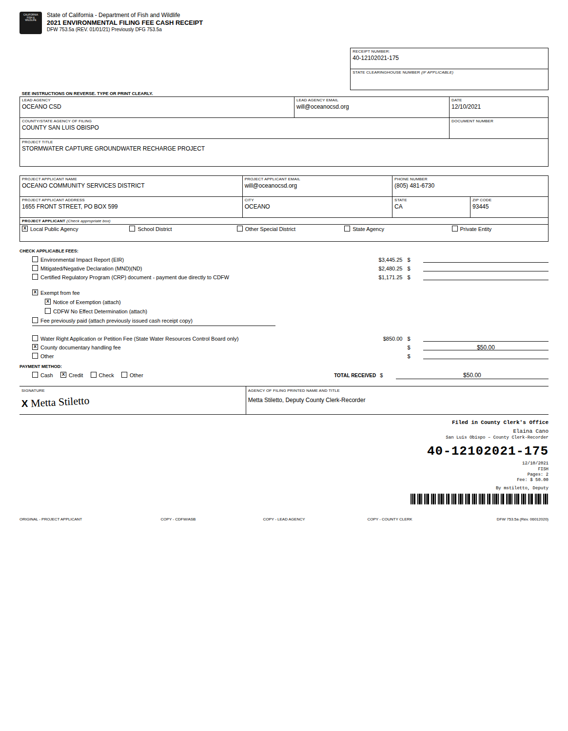CALIFORNIA
FISH &
WILDLIFE
State of California - Department of Fish and Wildlife
2021 ENVIRONMENTAL FILING FEE CASH RECEIPT
DFW 753.5a (REV. 01/01/21) Previously DFG 753.5a
| | | Receipt Number: 40-12102021-175 |
| | | State Clearinghouse Number (If applicable) |
| SEE INSTRUCTIONS ON REVERSE. TYPE OR PRINT CLEARLY. | | |
| Lead Agency OCEANO CSD | Lead Agency Email will@oceanocsd.org | Date 12/10/2021 |
| County/State Agency of Filing COUNTY SAN LUIS OBISPO | Document Number |
| Project Title STORMWATER CAPTURE GROUNDWATER RECHARGE PROJECT |
| Project Applicant Name OCEANO COMMUNITY SERVICES DISTRICT | Project Applicant Email will@oceanocsd.org | Phone Number (805) 481-6730 |
| Project Applicant Address 1655 FRONT STREET, PO BOX 599 | City OCEANO | State CA | Zip Code 93445 |
| PROJECT APPLICANT (Check appropriate box) |
| Local Public Agency School District Other Special District State Agency Private Entity |
CHECK APPLICABLE FEES:
Environmental Impact Report (EIR)
$3,445.25
$
Mitigated/Negative Declaration (MND)(ND)
$2,480.25
$
Certified Regulatory Program (CRP) document - payment due directly to CDFW
$1,171.25
$
Exempt from fee
Notice of Exemption (attach)
CDFW No Effect Determination (attach)
Fee previously paid (attach previously issued cash receipt copy)
Water Right Application or Petition Fee (State Water Resources Control Board only)
$850.00
$
County documentary handling fee
$
$50.00
Other
$
PAYMENT METHOD:
Cash Credit Check Other
TOTAL RECEIVED
$
$50.00
| Signature X Metta Stiletto | Agency of Filing Printed Name and Title Metta Stiletto, Deputy County Clerk-Recorder |
Filed in County Clerk's Office
Elaina Cano
San Luis Obispo – County Clerk-Recorder
40-12102021-175
12/10/2021
FISH
Pages: 2
Fee: $ 50.00
By mstiletto, Deputy
ORIGINAL - PROJECT APPLICANT
COPY - CDFW/ASB
COPY - LEAD AGENCY
COPY - COUNTY CLERK
DFW 753.5a (Rev. 06012020)